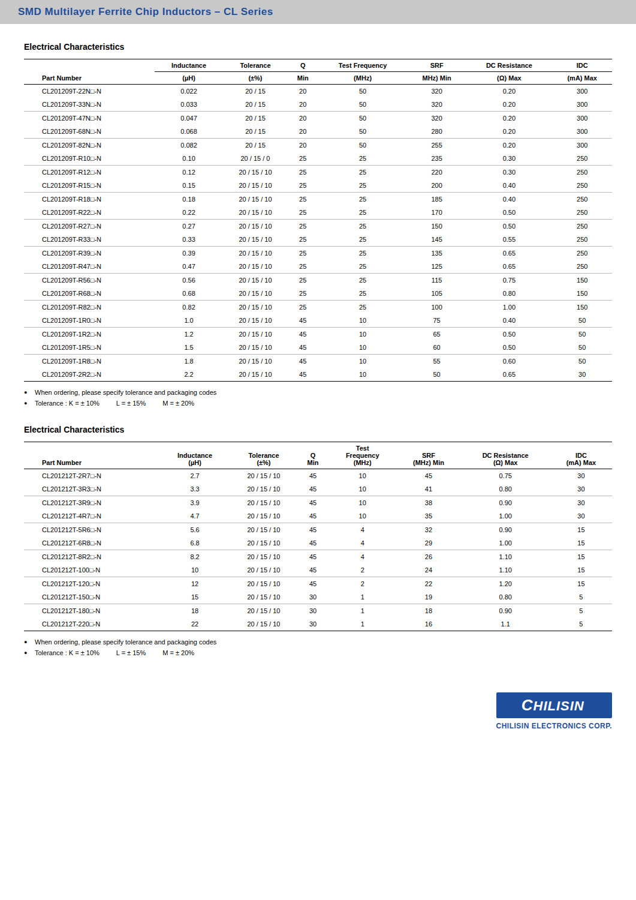SMD Multilayer Ferrite Chip Inductors – CL Series
Electrical Characteristics
| Part Number | Inductance | Tolerance | Q | Test Frequency | SRF | DC Resistance | IDC |
| --- | --- | --- | --- | --- | --- | --- | --- |
| (µH) | (±%) | Min | (MHz) | MHz) Min | (Ω) Max | (mA) Max |
| CL201209T-22N □ -N | 0.022 | 20 / 15 | 20 | 50 | 320 | 0.20 | 300 |
| CL201209T-33N □ -N | 0.033 | 20 / 15 | 20 | 50 | 320 | 0.20 | 300 |
| CL201209T-47N □ -N | 0.047 | 20 / 15 | 20 | 50 | 320 | 0.20 | 300 |
| CL201209T-68N □ -N | 0.068 | 20 / 15 | 20 | 50 | 280 | 0.20 | 300 |
| CL201209T-82N □ -N | 0.082 | 20 / 15 | 20 | 50 | 255 | 0.20 | 300 |
| CL201209T-R10 □ -N | 0.10 | 20 / 15 / 0 | 25 | 25 | 235 | 0.30 | 250 |
| CL201209T-R12 □ -N | 0.12 | 20 / 15 / 10 | 25 | 25 | 220 | 0.30 | 250 |
| CL201209T-R15 □ -N | 0.15 | 20 / 15 / 10 | 25 | 25 | 200 | 0.40 | 250 |
| CL201209T-R18 □ -N | 0.18 | 20 / 15 / 10 | 25 | 25 | 185 | 0.40 | 250 |
| CL201209T-R22 □ -N | 0.22 | 20 / 15 / 10 | 25 | 25 | 170 | 0.50 | 250 |
| CL201209T-R27 □ -N | 0.27 | 20 / 15 / 10 | 25 | 25 | 150 | 0.50 | 250 |
| CL201209T-R33 □ -N | 0.33 | 20 / 15 / 10 | 25 | 25 | 145 | 0.55 | 250 |
| CL201209T-R39 □ -N | 0.39 | 20 / 15 / 10 | 25 | 25 | 135 | 0.65 | 250 |
| CL201209T-R47 □ -N | 0.47 | 20 / 15 / 10 | 25 | 25 | 125 | 0.65 | 250 |
| CL201209T-R56 □ -N | 0.56 | 20 / 15 / 10 | 25 | 25 | 115 | 0.75 | 150 |
| CL201209T-R68 □ -N | 0.68 | 20 / 15 / 10 | 25 | 25 | 105 | 0.80 | 150 |
| CL201209T-R82 □ -N | 0.82 | 20 / 15 / 10 | 25 | 25 | 100 | 1.00 | 150 |
| CL201209T-1R0 □ -N | 1.0 | 20 / 15 / 10 | 45 | 10 | 75 | 0.40 | 50 |
| CL201209T-1R2 □ -N | 1.2 | 20 / 15 / 10 | 45 | 10 | 65 | 0.50 | 50 |
| CL201209T-1R5 □ -N | 1.5 | 20 / 15 / 10 | 45 | 10 | 60 | 0.50 | 50 |
| CL201209T-1R8 □ -N | 1.8 | 20 / 15 / 10 | 45 | 10 | 55 | 0.60 | 50 |
| CL201209T-2R2 □ -N | 2.2 | 20 / 15 / 10 | 45 | 10 | 50 | 0.65 | 30 |
When ordering, please specify tolerance and packaging codes
Tolerance : K = ± 10% L = ± 15% M = ± 20%
Electrical Characteristics
| Part Number | Inductance (µH) | Tolerance (±%) | Q Min | Test Frequency (MHz) | SRF (MHz) Min | DC Resistance (Ω) Max | IDC (mA) Max |
| --- | --- | --- | --- | --- | --- | --- | --- |
| CL201212T-2R7 □ -N | 2.7 | 20 / 15 / 10 | 45 | 10 | 45 | 0.75 | 30 |
| CL201212T-3R3 □ -N | 3.3 | 20 / 15 / 10 | 45 | 10 | 41 | 0.80 | 30 |
| CL201212T-3R9 □ -N | 3.9 | 20 / 15 / 10 | 45 | 10 | 38 | 0.90 | 30 |
| CL201212T-4R7 □ -N | 4.7 | 20 / 15 / 10 | 45 | 10 | 35 | 1.00 | 30 |
| CL201212T-5R6 □ -N | 5.6 | 20 / 15 / 10 | 45 | 4 | 32 | 0.90 | 15 |
| CL201212T-6R8 □ -N | 6.8 | 20 / 15 / 10 | 45 | 4 | 29 | 1.00 | 15 |
| CL201212T-8R2 □ -N | 8.2 | 20 / 15 / 10 | 45 | 4 | 26 | 1.10 | 15 |
| CL201212T-100 □ -N | 10 | 20 / 15 / 10 | 45 | 2 | 24 | 1.10 | 15 |
| CL201212T-120 □ -N | 12 | 20 / 15 / 10 | 45 | 2 | 22 | 1.20 | 15 |
| CL201212T-150 □ -N | 15 | 20 / 15 / 10 | 30 | 1 | 19 | 0.80 | 5 |
| CL201212T-180 □ -N | 18 | 20 / 15 / 10 | 30 | 1 | 18 | 0.90 | 5 |
| CL201212T-220 □ -N | 22 | 20 / 15 / 10 | 30 | 1 | 16 | 1.1 | 5 |
When ordering, please specify tolerance and packaging codes
Tolerance : K = ± 10% L = ± 15% M = ± 20%
CHILISIN
CHILISIN ELECTRONICS CORP.